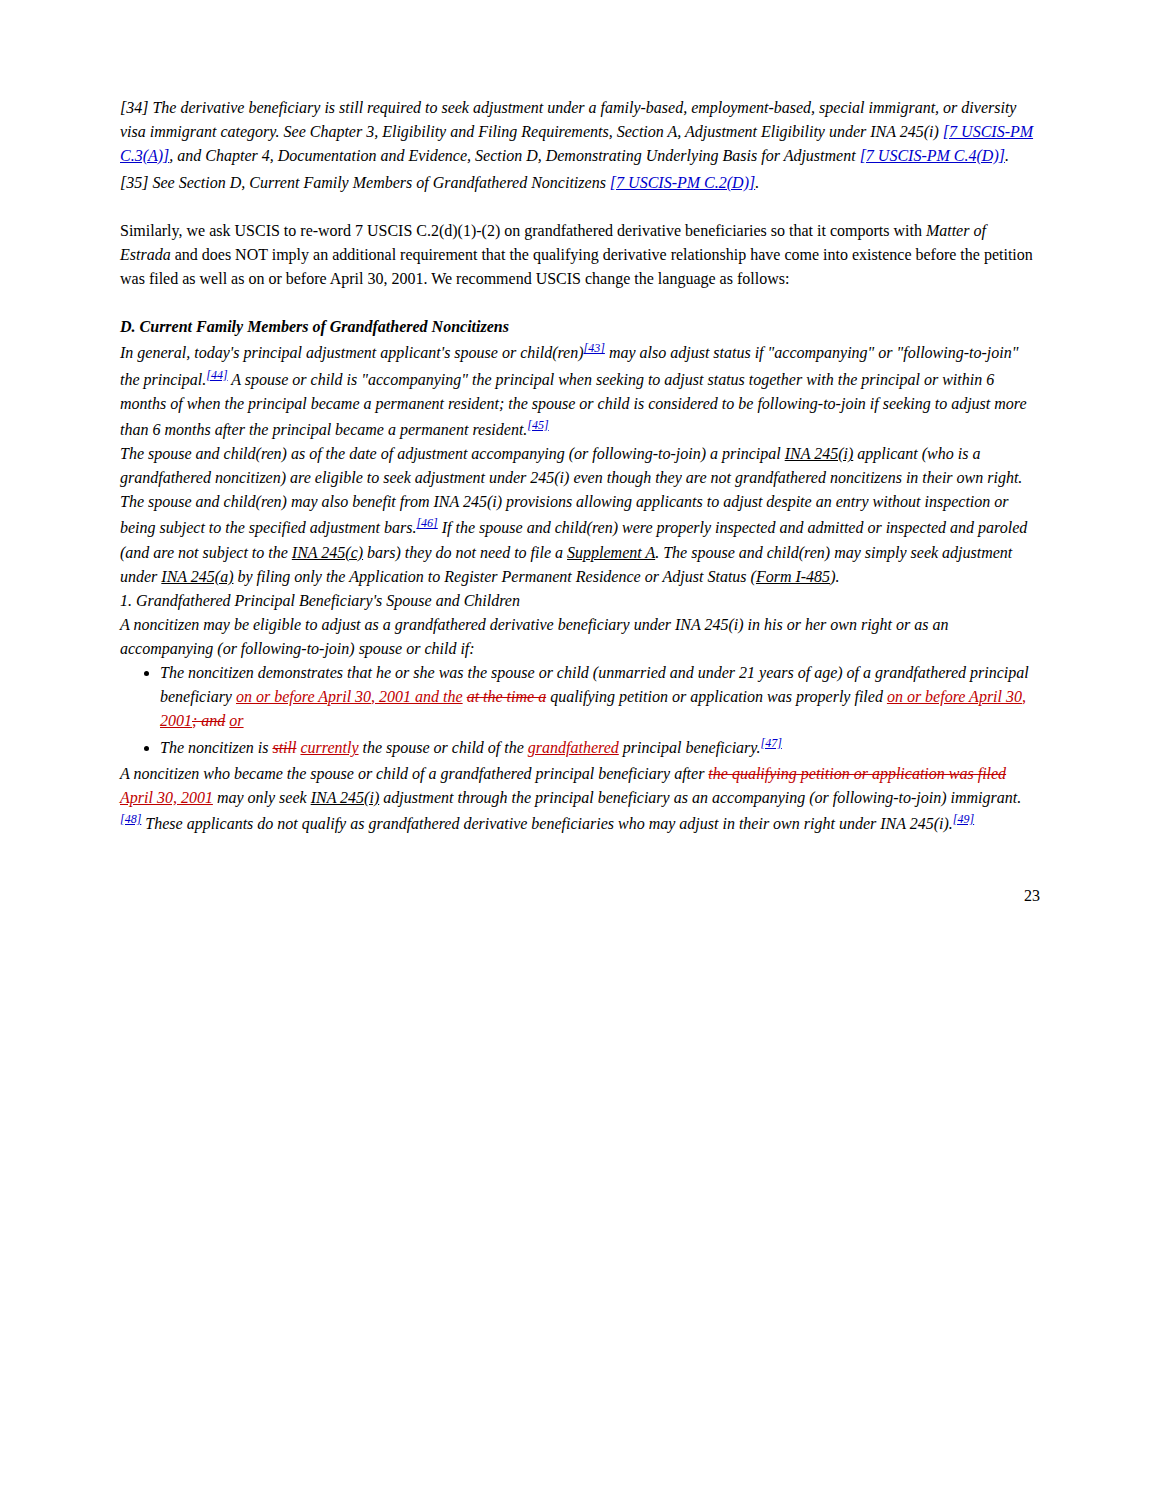[34] The derivative beneficiary is still required to seek adjustment under a family-based, employment-based, special immigrant, or diversity visa immigrant category. See Chapter 3, Eligibility and Filing Requirements, Section A, Adjustment Eligibility under INA 245(i) [7 USCIS-PM C.3(A)], and Chapter 4, Documentation and Evidence, Section D, Demonstrating Underlying Basis for Adjustment [7 USCIS-PM C.4(D)].
[35] See Section D, Current Family Members of Grandfathered Noncitizens [7 USCIS-PM C.2(D)].
Similarly, we ask USCIS to re-word 7 USCIS C.2(d)(1)-(2) on grandfathered derivative beneficiaries so that it comports with Matter of Estrada and does NOT imply an additional requirement that the qualifying derivative relationship have come into existence before the petition was filed as well as on or before April 30, 2001. We recommend USCIS change the language as follows:
D. Current Family Members of Grandfathered Noncitizens
In general, today's principal adjustment applicant's spouse or child(ren)[43] may also adjust status if "accompanying" or "following-to-join" the principal.[44] A spouse or child is "accompanying" the principal when seeking to adjust status together with the principal or within 6 months of when the principal became a permanent resident; the spouse or child is considered to be following-to-join if seeking to adjust more than 6 months after the principal became a permanent resident.[45]
The spouse and child(ren) as of the date of adjustment accompanying (or following-to-join) a principal INA 245(i) applicant (who is a grandfathered noncitizen) are eligible to seek adjustment under 245(i) even though they are not grandfathered noncitizens in their own right. The spouse and child(ren) may also benefit from INA 245(i) provisions allowing applicants to adjust despite an entry without inspection or being subject to the specified adjustment bars.[46] If the spouse and child(ren) were properly inspected and admitted or inspected and paroled (and are not subject to the INA 245(c) bars) they do not need to file a Supplement A. The spouse and child(ren) may simply seek adjustment under INA 245(a) by filing only the Application to Register Permanent Residence or Adjust Status (Form I-485).
1. Grandfathered Principal Beneficiary's Spouse and Children
A noncitizen may be eligible to adjust as a grandfathered derivative beneficiary under INA 245(i) in his or her own right or as an accompanying (or following-to-join) spouse or child if:
The noncitizen demonstrates that he or she was the spouse or child (unmarried and under 21 years of age) of a grandfathered principal beneficiary on or before April 30, 2001 and the at the time a qualifying petition or application was properly filed on or before April 30, 2001; and or
The noncitizen is still currently the spouse or child of the grandfathered principal beneficiary.[47]
A noncitizen who became the spouse or child of a grandfathered principal beneficiary after the qualifying petition or application was filed April 30, 2001 may only seek INA 245(i) adjustment through the principal beneficiary as an accompanying (or following-to-join) immigrant.[48] These applicants do not qualify as grandfathered derivative beneficiaries who may adjust in their own right under INA 245(i).[49]
23